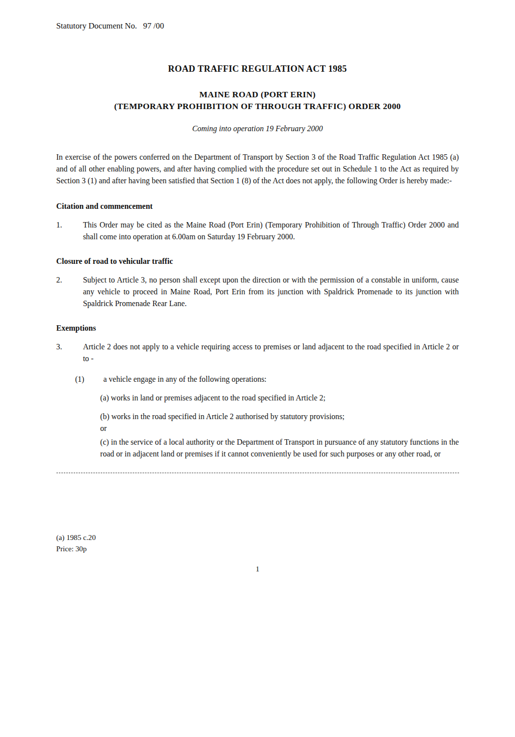Statutory Document No. 97 /00
ROAD TRAFFIC REGULATION ACT 1985
MAINE ROAD (PORT ERIN)
(TEMPORARY PROHIBITION OF THROUGH TRAFFIC) ORDER 2000
Coming into operation 19 February 2000
In exercise of the powers conferred on the Department of Transport by Section 3 of the Road Traffic Regulation Act 1985 (a) and of all other enabling powers, and after having complied with the procedure set out in Schedule 1 to the Act as required by Section 3 (1) and after having been satisfied that Section 1 (8) of the Act does not apply, the following Order is hereby made:-
Citation and commencement
1. This Order may be cited as the Maine Road (Port Erin) (Temporary Prohibition of Through Traffic) Order 2000 and shall come into operation at 6.00am on Saturday 19 February 2000.
Closure of road to vehicular traffic
2. Subject to Article 3, no person shall except upon the direction or with the permission of a constable in uniform, cause any vehicle to proceed in Maine Road, Port Erin from its junction with Spaldrick Promenade to its junction with Spaldrick Promenade Rear Lane.
Exemptions
3. Article 2 does not apply to a vehicle requiring access to premises or land adjacent to the road specified in Article 2 or to -
(1) a vehicle engage in any of the following operations:
(a) works in land or premises adjacent to the road specified in Article 2;
(b) works in the road specified in Article 2 authorised by statutory provisions;
or
(c) in the service of a local authority or the Department of Transport in pursuance of any statutory functions in the road or in adjacent land or premises if it cannot conveniently be used for such purposes or any other road, or
(a) 1985 c.20
Price: 30p
1